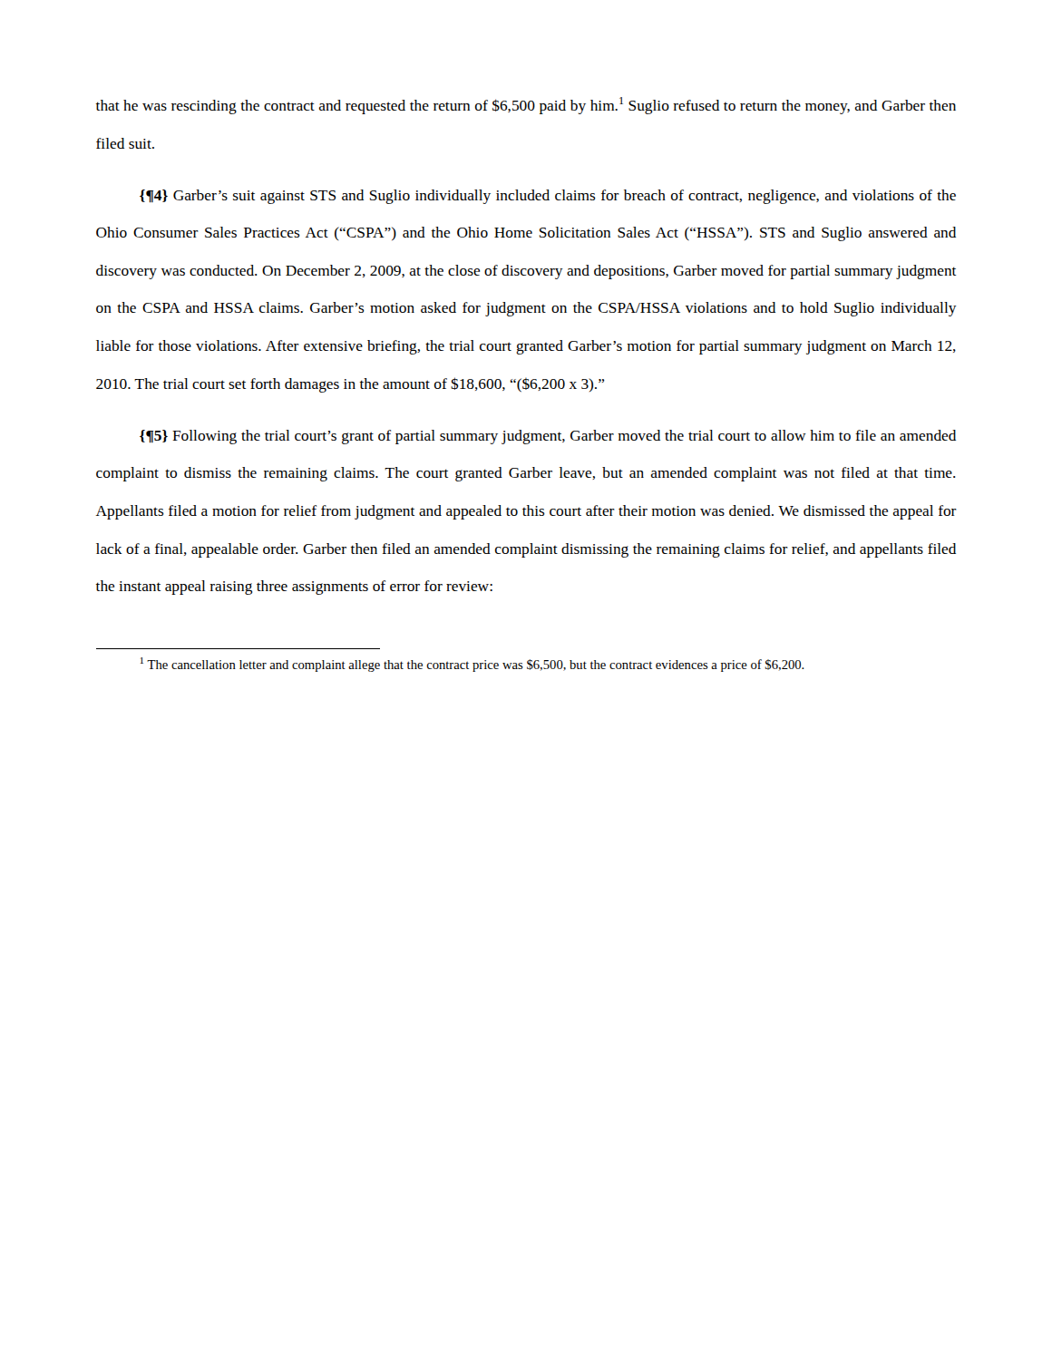that he was rescinding the contract and requested the return of $6,500 paid by him.1 Suglio refused to return the money, and Garber then filed suit.
{¶4} Garber’s suit against STS and Suglio individually included claims for breach of contract, negligence, and violations of the Ohio Consumer Sales Practices Act (“CSPA”) and the Ohio Home Solicitation Sales Act (“HSSA”). STS and Suglio answered and discovery was conducted. On December 2, 2009, at the close of discovery and depositions, Garber moved for partial summary judgment on the CSPA and HSSA claims. Garber’s motion asked for judgment on the CSPA/HSSA violations and to hold Suglio individually liable for those violations. After extensive briefing, the trial court granted Garber’s motion for partial summary judgment on March 12, 2010. The trial court set forth damages in the amount of $18,600, “($6,200 x 3).”
{¶5} Following the trial court’s grant of partial summary judgment, Garber moved the trial court to allow him to file an amended complaint to dismiss the remaining claims. The court granted Garber leave, but an amended complaint was not filed at that time. Appellants filed a motion for relief from judgment and appealed to this court after their motion was denied. We dismissed the appeal for lack of a final, appealable order. Garber then filed an amended complaint dismissing the remaining claims for relief, and appellants filed the instant appeal raising three assignments of error for review:
1 The cancellation letter and complaint allege that the contract price was $6,500, but the contract evidences a price of $6,200.